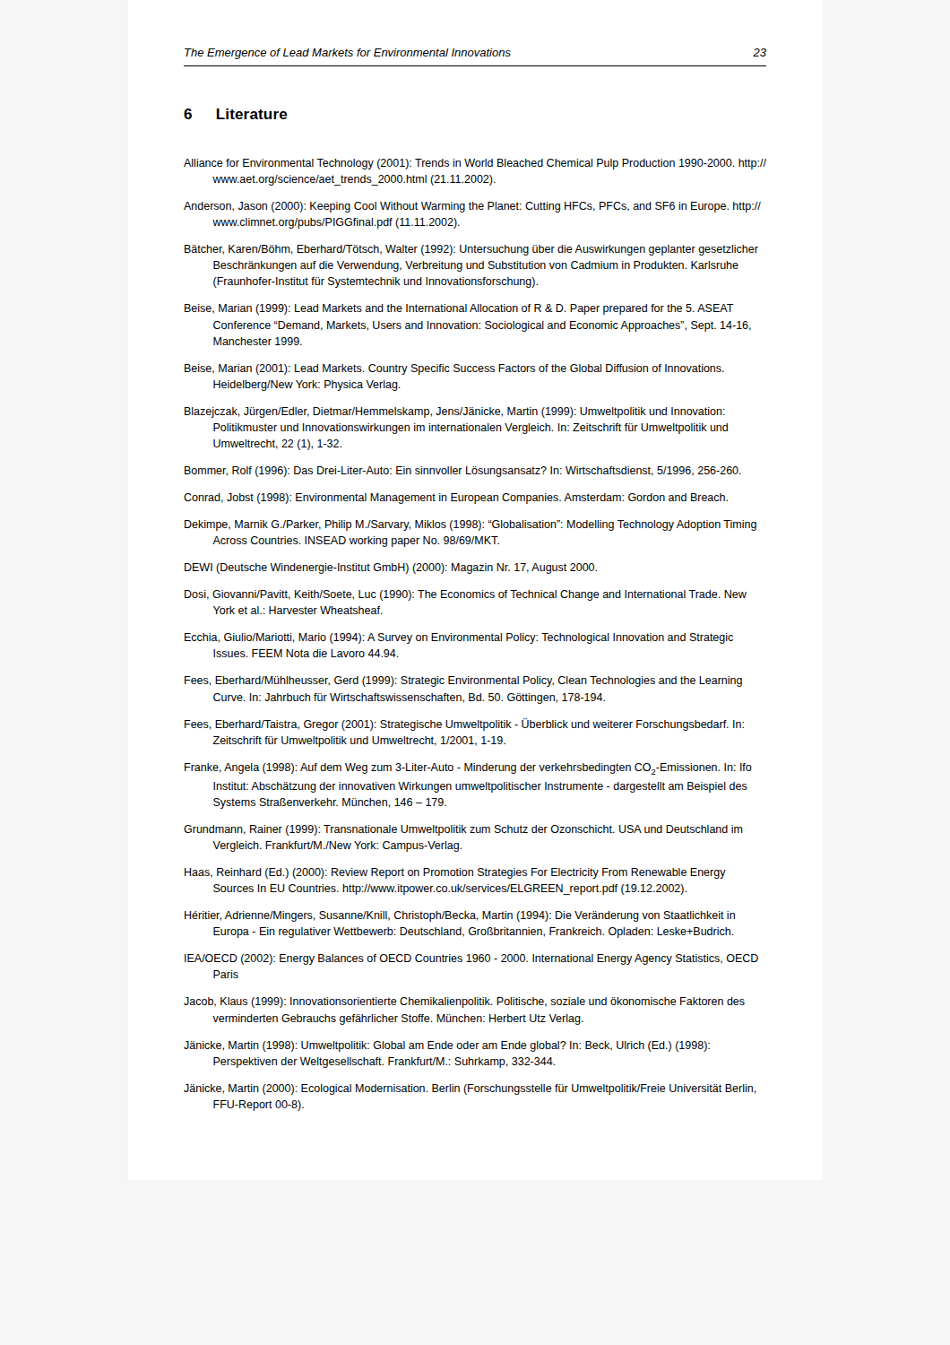The Emergence of Lead Markets for Environmental Innovations 23
6 Literature
Alliance for Environmental Technology (2001): Trends in World Bleached Chemical Pulp Production 1990-2000. http://www.aet.org/science/aet_trends_2000.html (21.11.2002).
Anderson, Jason (2000): Keeping Cool Without Warming the Planet: Cutting HFCs, PFCs, and SF6 in Europe. http://www.climnet.org/pubs/PIGGfinal.pdf (11.11.2002).
Bätcher, Karen/Böhm, Eberhard/Tötsch, Walter (1992): Untersuchung über die Auswirkungen geplanter gesetzlicher Beschränkungen auf die Verwendung, Verbreitung und Substitution von Cadmium in Produkten. Karlsruhe (Fraunhofer-Institut für Systemtechnik und Innovationsforschung).
Beise, Marian (1999): Lead Markets and the International Allocation of R & D. Paper prepared for the 5. ASEAT Conference “Demand, Markets, Users and Innovation: Sociological and Economic Approaches”, Sept. 14-16, Manchester 1999.
Beise, Marian (2001): Lead Markets. Country Specific Success Factors of the Global Diffusion of Innovations. Heidelberg/New York: Physica Verlag.
Blazejczak, Jürgen/Edler, Dietmar/Hemmelskamp, Jens/Jänicke, Martin (1999): Umweltpolitik und Innovation: Politikmuster und Innovationswirkungen im internationalen Vergleich. In: Zeitschrift für Umweltpolitik und Umweltrecht, 22 (1), 1-32.
Bommer, Rolf (1996): Das Drei-Liter-Auto: Ein sinnvoller Lösungsansatz? In: Wirtschaftsdienst, 5/1996, 256-260.
Conrad, Jobst (1998): Environmental Management in European Companies. Amsterdam: Gordon and Breach.
Dekimpe, Marnik G./Parker, Philip M./Sarvary, Miklos (1998): “Globalisation”: Modelling Technology Adoption Timing Across Countries. INSEAD working paper No. 98/69/MKT.
DEWI (Deutsche Windenergie-Institut GmbH) (2000): Magazin Nr. 17, August 2000.
Dosi, Giovanni/Pavitt, Keith/Soete, Luc (1990): The Economics of Technical Change and International Trade. New York et al.: Harvester Wheatsheaf.
Ecchia, Giulio/Mariotti, Mario (1994): A Survey on Environmental Policy: Technological Innovation and Strategic Issues. FEEM Nota die Lavoro 44.94.
Fees, Eberhard/Mühlheusser, Gerd (1999): Strategic Environmental Policy, Clean Technologies and the Learning Curve. In: Jahrbuch für Wirtschaftswissenschaften, Bd. 50. Göttingen, 178-194.
Fees, Eberhard/Taistra, Gregor (2001): Strategische Umweltpolitik - Überblick und weiterer Forschungsbedarf. In: Zeitschrift für Umweltpolitik und Umweltrecht, 1/2001, 1-19.
Franke, Angela (1998): Auf dem Weg zum 3-Liter-Auto - Minderung der verkehrsbedingten CO2-Emissionen. In: Ifo Institut: Abschätzung der innovativen Wirkungen umweltpolitischer Instrumente - dargestellt am Beispiel des Systems Straßenverkehr. München, 146 – 179.
Grundmann, Rainer (1999): Transnationale Umweltpolitik zum Schutz der Ozonschicht. USA und Deutschland im Vergleich. Frankfurt/M./New York: Campus-Verlag.
Haas, Reinhard (Ed.) (2000): Review Report on Promotion Strategies For Electricity From Renewable Energy Sources In EU Countries. http://www.itpower.co.uk/services/ELGREEN_report.pdf (19.12.2002).
Héritier, Adrienne/Mingers, Susanne/Knill, Christoph/Becka, Martin (1994): Die Veränderung von Staatlichkeit in Europa - Ein regulativer Wettbewerb: Deutschland, Großbritannien, Frankreich. Opladen: Leske+Budrich.
IEA/OECD (2002): Energy Balances of OECD Countries 1960 - 2000. International Energy Agency Statistics, OECD Paris
Jacob, Klaus (1999): Innovationsorientierte Chemikalienpolitik. Politische, soziale und ökonomische Faktoren des verminderten Gebrauchs gefährlicher Stoffe. München: Herbert Utz Verlag.
Jänicke, Martin (1998): Umweltpolitik: Global am Ende oder am Ende global? In: Beck, Ulrich (Ed.) (1998): Perspektiven der Weltgesellschaft. Frankfurt/M.: Suhrkamp, 332-344.
Jänicke, Martin (2000): Ecological Modernisation. Berlin (Forschungsstelle für Umweltpolitik/Freie Universität Berlin, FFU-Report 00-8).